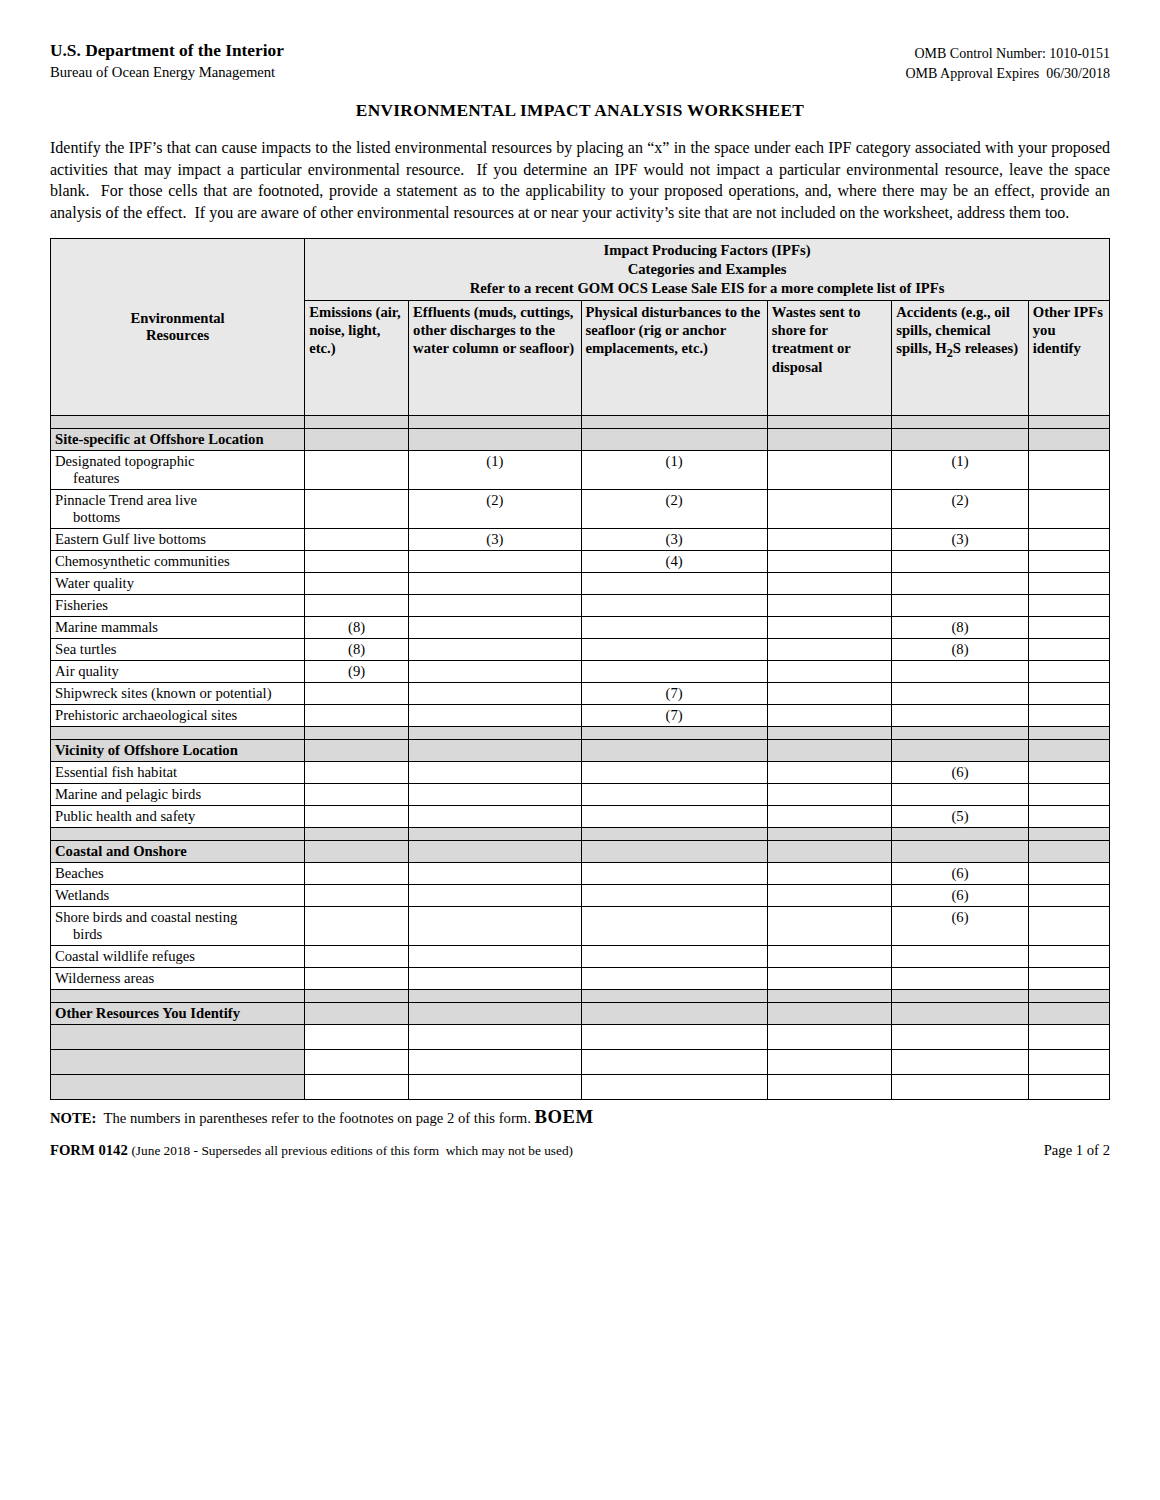U.S. Department of the Interior
Bureau of Ocean Energy Management
OMB Control Number: 1010-0151
OMB Approval Expires 06/30/2018
ENVIRONMENTAL IMPACT ANALYSIS WORKSHEET
Identify the IPF’s that can cause impacts to the listed environmental resources by placing an “x” in the space under each IPF category associated with your proposed activities that may impact a particular environmental resource. If you determine an IPF would not impact a particular environmental resource, leave the space blank. For those cells that are footnoted, provide a statement as to the applicability to your proposed operations, and, where there may be an effect, provide an analysis of the effect. If you are aware of other environmental resources at or near your activity’s site that are not included on the worksheet, address them too.
| Environmental Resources | Impact Producing Factors (IPFs) Categories and Examples Refer to a recent GOM OCS Lease Sale EIS for a more complete list of IPFs |
| --- | --- |
| Emissions (air, noise, light, etc.) | Effluents (muds, cuttings, other discharges to the water column or seafloor) | Physical disturbances to the seafloor (rig or anchor emplacements, etc.) | Wastes sent to shore for treatment or disposal | Accidents (e.g., oil spills, chemical spills, H 2 S releases) | Other IPFs you identify |
| Site-specific at Offshore Location | | | | | | |
| Designated topographic features | | (1) | (1) | | (1) | |
| Pinnacle Trend area live bottoms | | (2) | (2) | | (2) | |
| Eastern Gulf live bottoms | | (3) | (3) | | (3) | |
| Chemosynthetic communities | | | (4) | | | |
| Water quality | | | | | | |
| Fisheries | | | | | | |
| Marine mammals | (8) | | | | (8) | |
| Sea turtles | (8) | | | | (8) | |
| Air quality | (9) | | | | | |
| Shipwreck sites (known or potential) | | | (7) | | | |
| Prehistoric archaeological sites | | | (7) | | | |
| Vicinity of Offshore Location | | | | | | |
| Essential fish habitat | | | | | (6) | |
| Marine and pelagic birds | | | | | | |
| Public health and safety | | | | | (5) | |
| Coastal and Onshore | | | | | | |
| Beaches | | | | | (6) | |
| Wetlands | | | | | (6) | |
| Shore birds and coastal nesting birds | | | | | (6) | |
| Coastal wildlife refuges | | | | | | |
| Wilderness areas | | | | | | |
| Other Resources You Identify | | | | | | |
NOTE: The numbers in parentheses refer to the footnotes on page 2 of this form. BOEM
FORM 0142 (June 2018 - Supersedes all previous editions of this form which may not be used)
Page 1 of 2